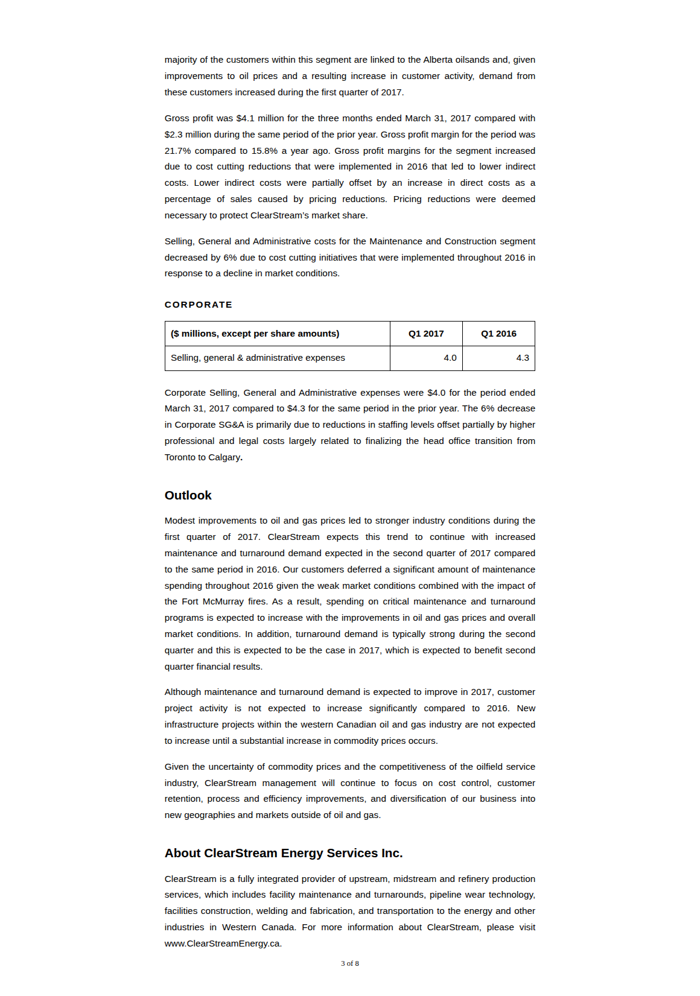majority of the customers within this segment are linked to the Alberta oilsands and, given improvements to oil prices and a resulting increase in customer activity, demand from these customers increased during the first quarter of 2017.
Gross profit was $4.1 million for the three months ended March 31, 2017 compared with $2.3 million during the same period of the prior year. Gross profit margin for the period was 21.7% compared to 15.8% a year ago. Gross profit margins for the segment increased due to cost cutting reductions that were implemented in 2016 that led to lower indirect costs. Lower indirect costs were partially offset by an increase in direct costs as a percentage of sales caused by pricing reductions. Pricing reductions were deemed necessary to protect ClearStream’s market share.
Selling, General and Administrative costs for the Maintenance and Construction segment decreased by 6% due to cost cutting initiatives that were implemented throughout 2016 in response to a decline in market conditions.
CORPORATE
| ($ millions, except per share amounts) | Q1 2017 | Q1 2016 |
| Selling, general & administrative expenses | 4.0 | 4.3 |
Corporate Selling, General and Administrative expenses were $4.0 for the period ended March 31, 2017 compared to $4.3 for the same period in the prior year. The 6% decrease in Corporate SG&A is primarily due to reductions in staffing levels offset partially by higher professional and legal costs largely related to finalizing the head office transition from Toronto to Calgary.
Outlook
Modest improvements to oil and gas prices led to stronger industry conditions during the first quarter of 2017. ClearStream expects this trend to continue with increased maintenance and turnaround demand expected in the second quarter of 2017 compared to the same period in 2016. Our customers deferred a significant amount of maintenance spending throughout 2016 given the weak market conditions combined with the impact of the Fort McMurray fires. As a result, spending on critical maintenance and turnaround programs is expected to increase with the improvements in oil and gas prices and overall market conditions. In addition, turnaround demand is typically strong during the second quarter and this is expected to be the case in 2017, which is expected to benefit second quarter financial results.
Although maintenance and turnaround demand is expected to improve in 2017, customer project activity is not expected to increase significantly compared to 2016. New infrastructure projects within the western Canadian oil and gas industry are not expected to increase until a substantial increase in commodity prices occurs.
Given the uncertainty of commodity prices and the competitiveness of the oilfield service industry, ClearStream management will continue to focus on cost control, customer retention, process and efficiency improvements, and diversification of our business into new geographies and markets outside of oil and gas.
About ClearStream Energy Services Inc.
ClearStream is a fully integrated provider of upstream, midstream and refinery production services, which includes facility maintenance and turnarounds, pipeline wear technology, facilities construction, welding and fabrication, and transportation to the energy and other industries in Western Canada. For more information about ClearStream, please visit www.ClearStreamEnergy.ca.
3 of 8